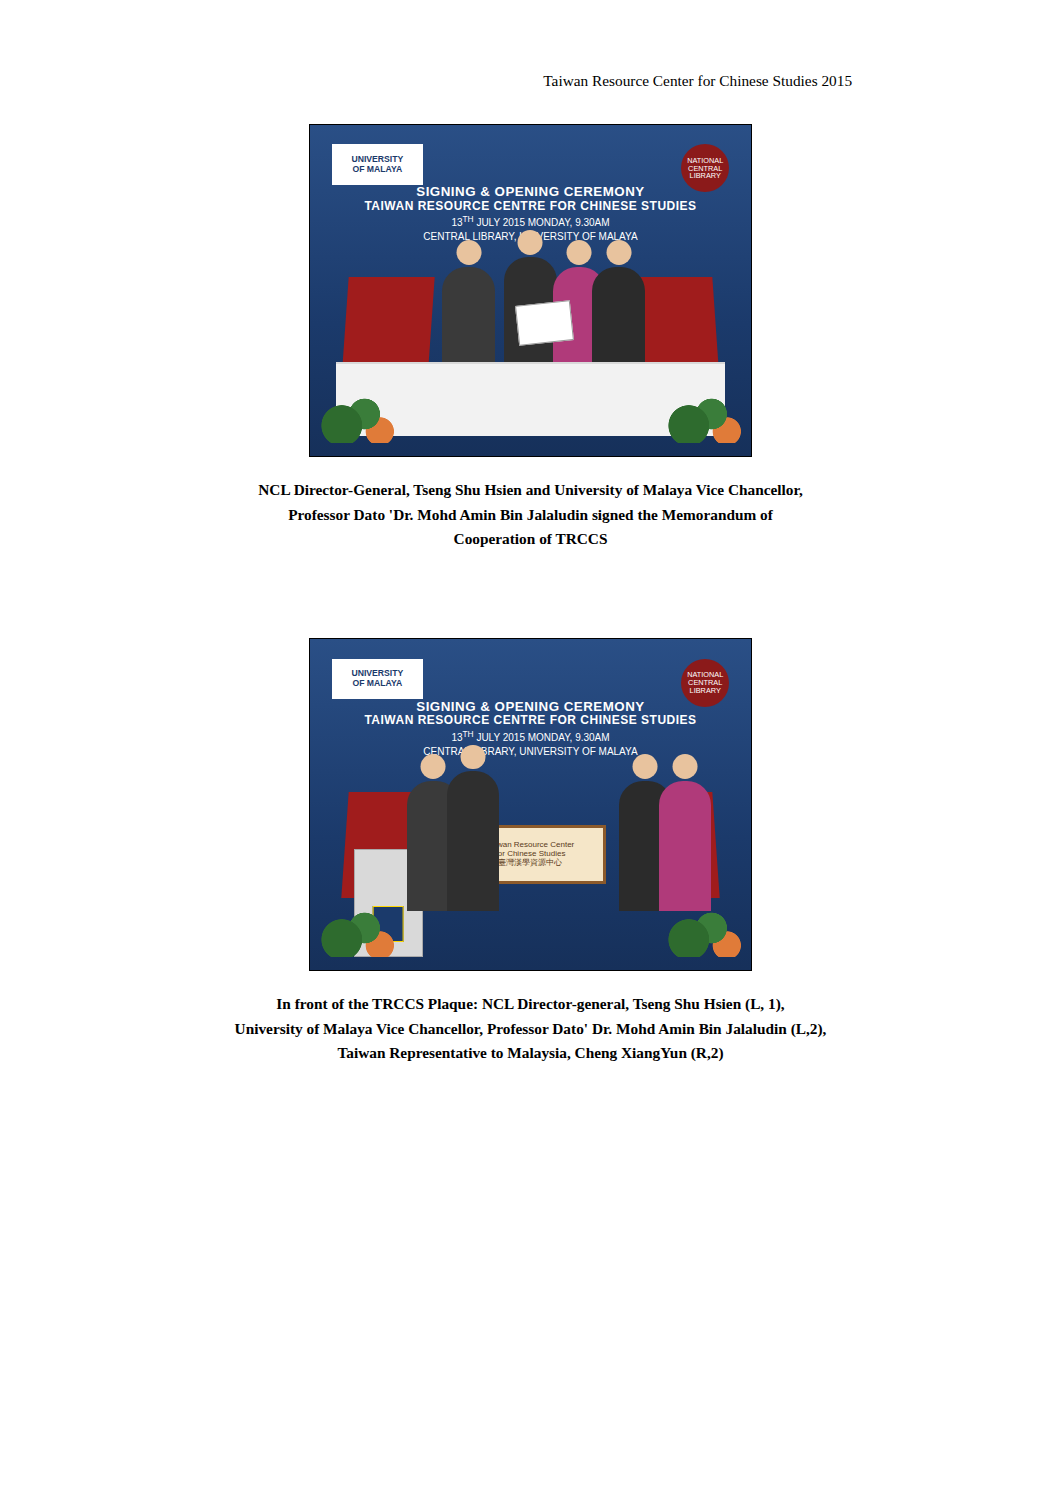Taiwan Resource Center for Chinese Studies 2015
UNIVERSITY
OF MALAYA
NATIONAL
CENTRAL
LIBRARY
SIGNING & OPENING CEREMONY
TAIWAN RESOURCE CENTRE FOR CHINESE STUDIES
13TH JULY 2015 MONDAY, 9.30AM
CENTRAL LIBRARY, UNIVERSITY OF MALAYA
NCL Director-General, Tseng Shu Hsien and University of Malaya Vice Chancellor,
Professor Dato 'Dr. Mohd Amin Bin Jalaludin signed the Memorandum of
Cooperation of TRCCS
UNIVERSITY
OF MALAYA
NATIONAL
CENTRAL
LIBRARY
SIGNING & OPENING CEREMONY
TAIWAN RESOURCE CENTRE FOR CHINESE STUDIES
13TH JULY 2015 MONDAY, 9.30AM
CENTRAL LIBRARY, UNIVERSITY OF MALAYA
Taiwan Resource Center
for Chinese Studies
臺灣漢學資源中心
In front of the TRCCS Plaque: NCL Director-general, Tseng Shu Hsien (L, 1),
University of Malaya Vice Chancellor, Professor Dato' Dr. Mohd Amin Bin Jalaludin (L,2),
Taiwan Representative to Malaysia, Cheng XiangYun (R,2)